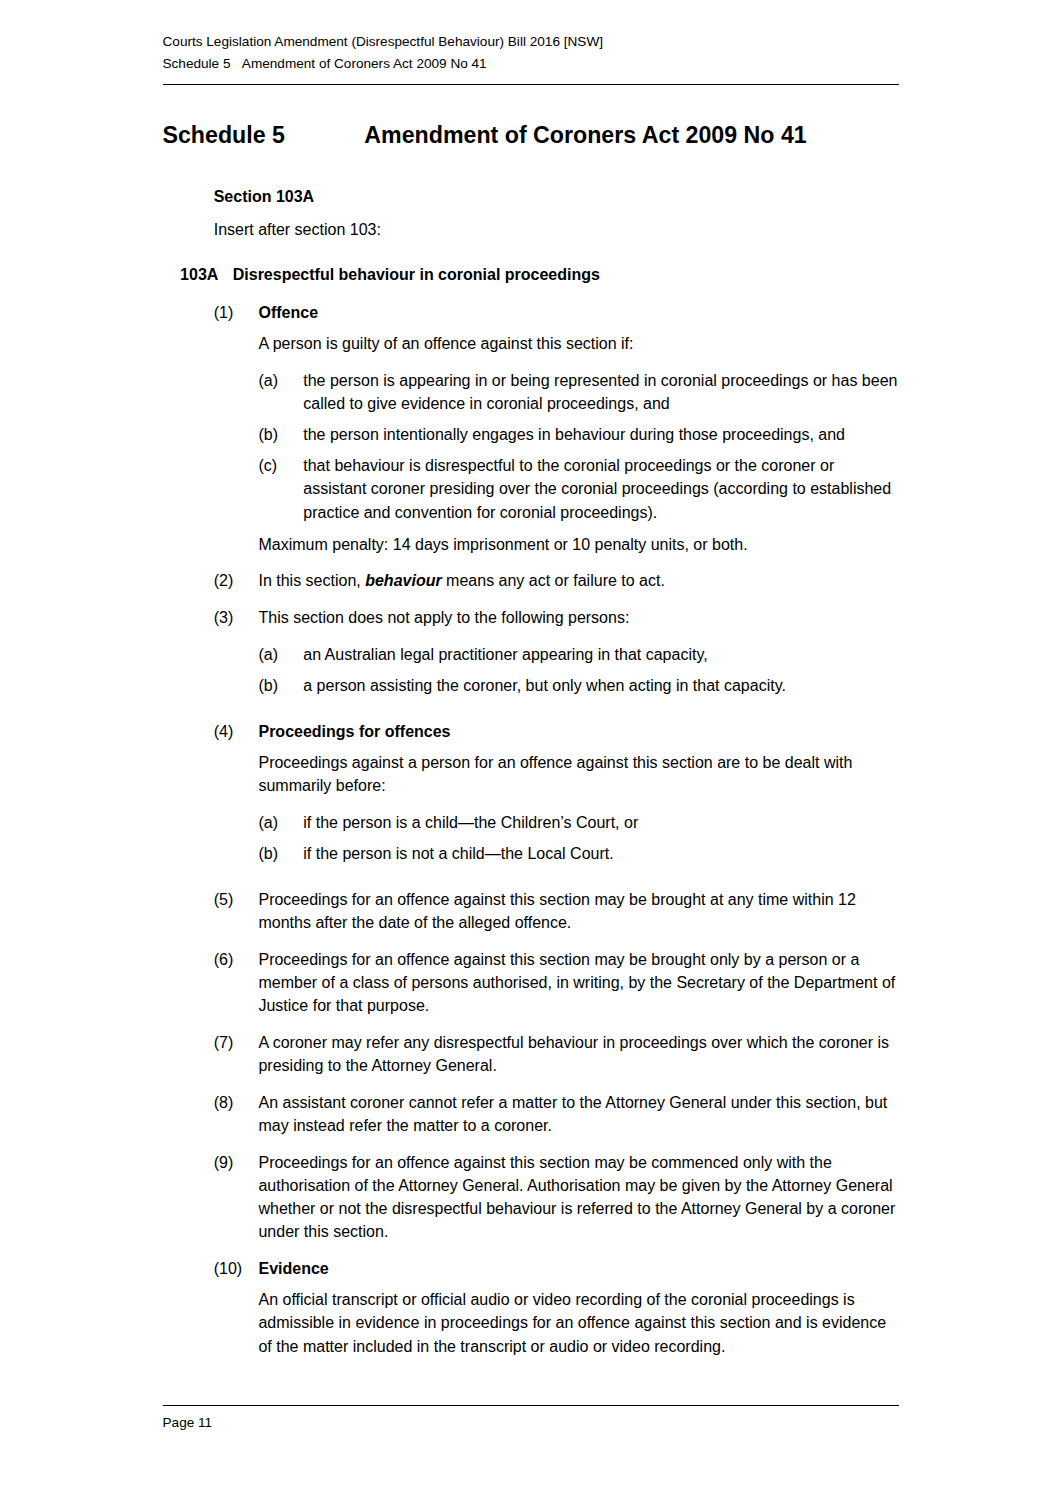Courts Legislation Amendment (Disrespectful Behaviour) Bill 2016 [NSW]
Schedule 5 Amendment of Coroners Act 2009 No 41
Schedule 5 Amendment of Coroners Act 2009 No 41
Section 103A
Insert after section 103:
103A Disrespectful behaviour in coronial proceedings
(1)
Offence
A person is guilty of an offence against this section if:
(a) the person is appearing in or being represented in coronial proceedings or has been called to give evidence in coronial proceedings, and
(b) the person intentionally engages in behaviour during those proceedings, and
(c) that behaviour is disrespectful to the coronial proceedings or the coroner or assistant coroner presiding over the coronial proceedings (according to established practice and convention for coronial proceedings).
Maximum penalty: 14 days imprisonment or 10 penalty units, or both.
(2)
In this section, behaviour means any act or failure to act.
(3)
This section does not apply to the following persons:
(a) an Australian legal practitioner appearing in that capacity,
(b) a person assisting the coroner, but only when acting in that capacity.
(4)
Proceedings for offences
Proceedings against a person for an offence against this section are to be dealt with summarily before:
(a) if the person is a child—the Children’s Court, or
(b) if the person is not a child—the Local Court.
(5)
Proceedings for an offence against this section may be brought at any time within 12 months after the date of the alleged offence.
(6)
Proceedings for an offence against this section may be brought only by a person or a member of a class of persons authorised, in writing, by the Secretary of the Department of Justice for that purpose.
(7)
A coroner may refer any disrespectful behaviour in proceedings over which the coroner is presiding to the Attorney General.
(8)
An assistant coroner cannot refer a matter to the Attorney General under this section, but may instead refer the matter to a coroner.
(9)
Proceedings for an offence against this section may be commenced only with the authorisation of the Attorney General. Authorisation may be given by the Attorney General whether or not the disrespectful behaviour is referred to the Attorney General by a coroner under this section.
(10)
Evidence
An official transcript or official audio or video recording of the coronial proceedings is admissible in evidence in proceedings for an offence against this section and is evidence of the matter included in the transcript or audio or video recording.
Page 11